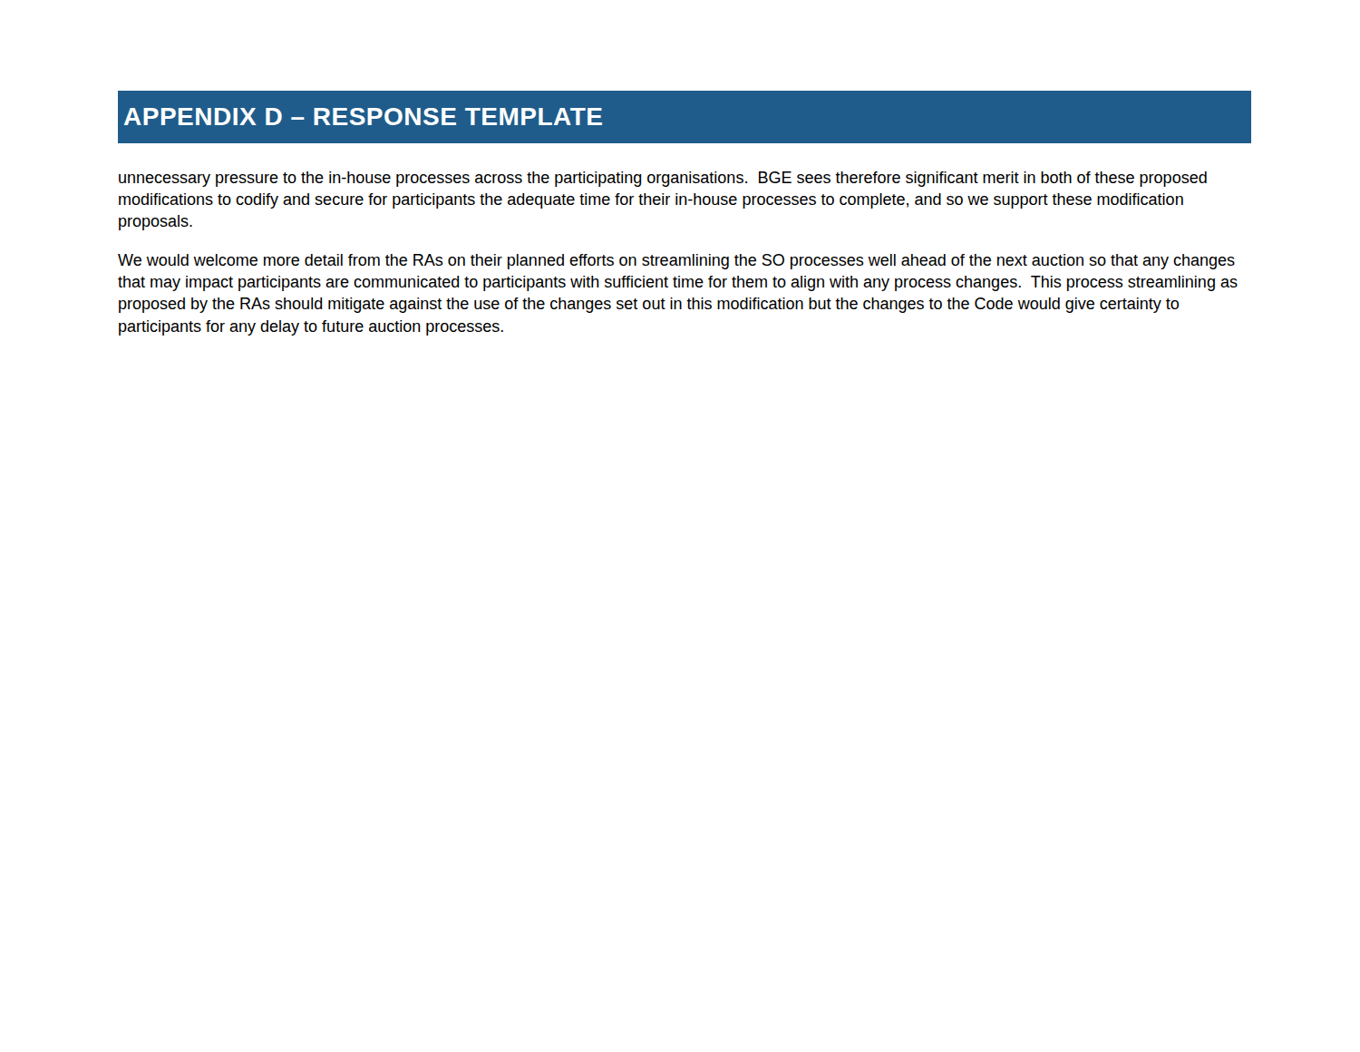APPENDIX D – RESPONSE TEMPLATE
unnecessary pressure to the in-house processes across the participating organisations. BGE sees therefore significant merit in both of these proposed modifications to codify and secure for participants the adequate time for their in-house processes to complete, and so we support these modification proposals.
We would welcome more detail from the RAs on their planned efforts on streamlining the SO processes well ahead of the next auction so that any changes that may impact participants are communicated to participants with sufficient time for them to align with any process changes. This process streamlining as proposed by the RAs should mitigate against the use of the changes set out in this modification but the changes to the Code would give certainty to participants for any delay to future auction processes.